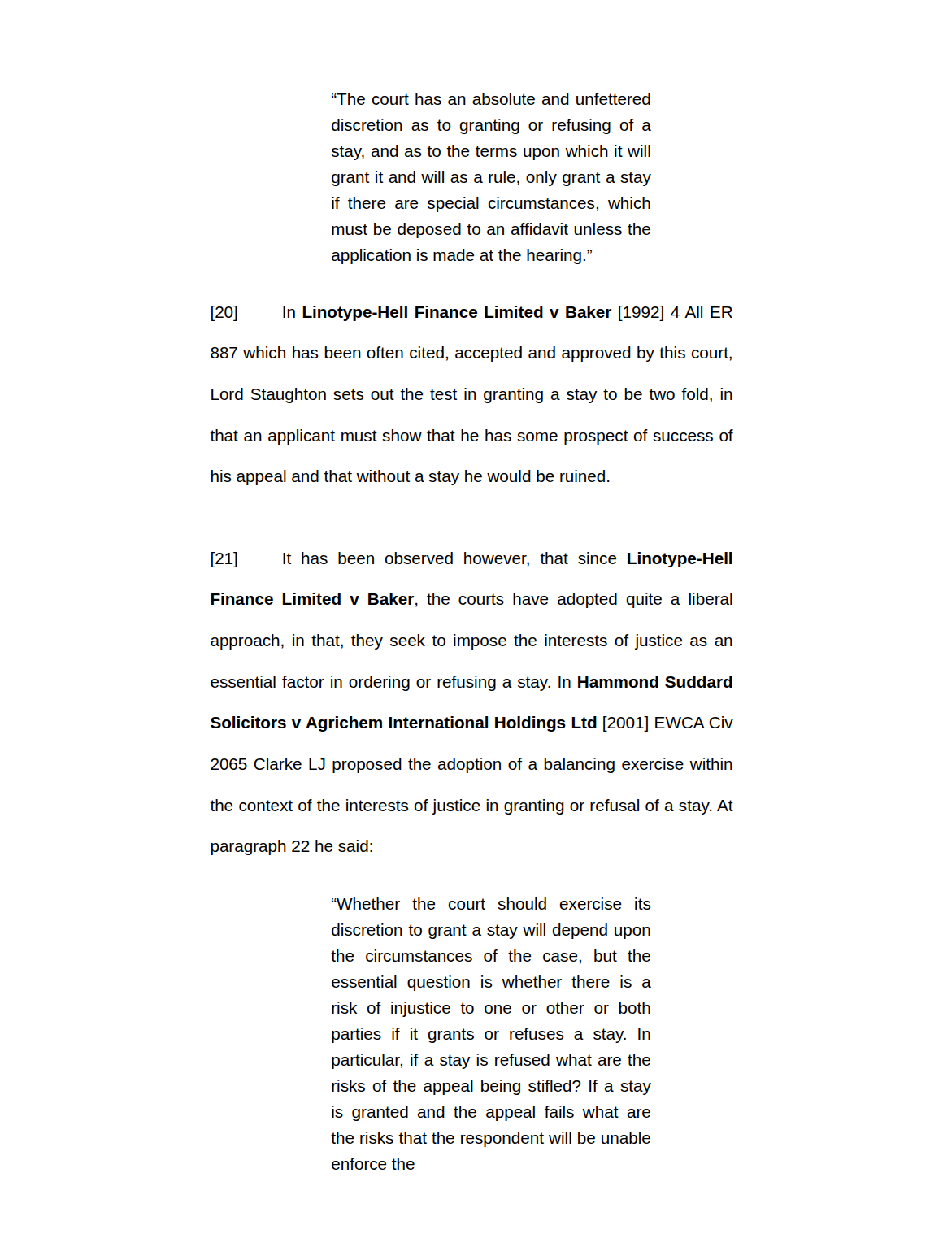“The court has an absolute and unfettered discretion as to granting or refusing of a stay, and as to the terms upon which it will grant it and will as a rule, only grant a stay if there are special circumstances, which must be deposed to an affidavit unless the application is made at the hearing.”
[20] In Linotype-Hell Finance Limited v Baker [1992] 4 All ER 887 which has been often cited, accepted and approved by this court, Lord Staughton sets out the test in granting a stay to be two fold, in that an applicant must show that he has some prospect of success of his appeal and that without a stay he would be ruined.
[21] It has been observed however, that since Linotype-Hell Finance Limited v Baker, the courts have adopted quite a liberal approach, in that, they seek to impose the interests of justice as an essential factor in ordering or refusing a stay. In Hammond Suddard Solicitors v Agrichem International Holdings Ltd [2001] EWCA Civ 2065 Clarke LJ proposed the adoption of a balancing exercise within the context of the interests of justice in granting or refusal of a stay. At paragraph 22 he said:
“Whether the court should exercise its discretion to grant a stay will depend upon the circumstances of the case, but the essential question is whether there is a risk of injustice to one or other or both parties if it grants or refuses a stay. In particular, if a stay is refused what are the risks of the appeal being stifled? If a stay is granted and the appeal fails what are the risks that the respondent will be unable enforce the